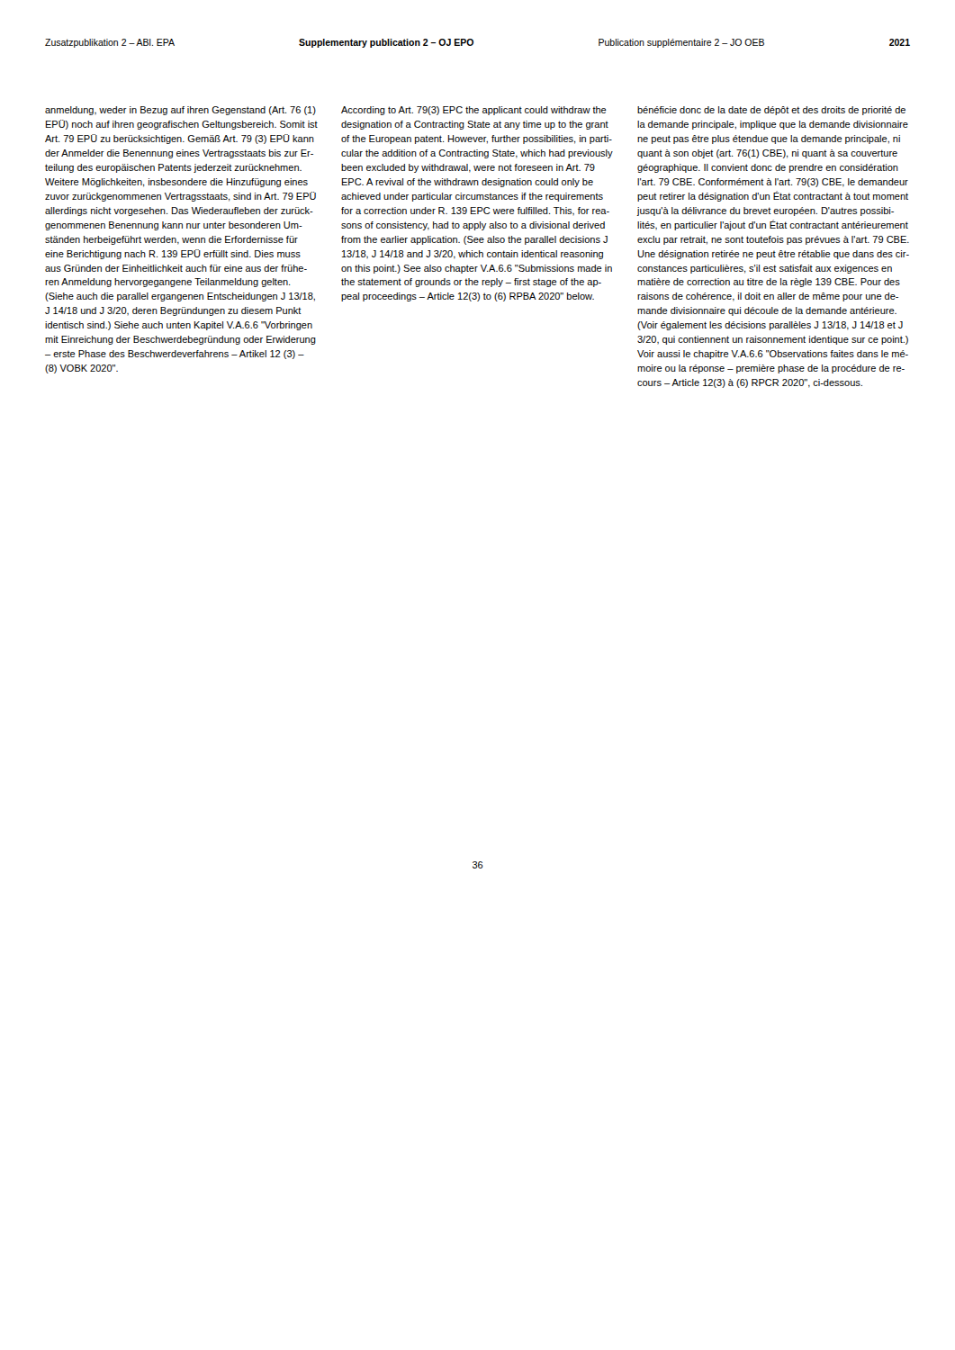Zusatzpublikation 2 – ABl. EPA Supplementary publication 2 – OJ EPO Publication supplémentaire 2 – JO OEB 2021
anmeldung, weder in Bezug auf ihren Gegenstand (Art. 76 (1) EPÜ) noch auf ihren geografischen Geltungsbereich. Somit ist Art. 79 EPÜ zu berücksichtigen. Gemäß Art. 79 (3) EPÜ kann der Anmelder die Benennung eines Vertragsstaats bis zur Erteilung des europäischen Patents jederzeit zurücknehmen. Weitere Möglichkeiten, insbesondere die Hinzufügung eines zuvor zurückgenommenen Vertragsstaats, sind in Art. 79 EPÜ allerdings nicht vorgesehen. Das Wiederaufleben der zurückgenommenen Benennung kann nur unter besonderen Umständen herbeigeführt werden, wenn die Erfordernisse für eine Berichtigung nach R. 139 EPÜ erfüllt sind. Dies muss aus Gründen der Einheitlichkeit auch für eine aus der früheren Anmeldung hervorgegangene Teilanmeldung gelten. (Siehe auch die parallel ergangenen Entscheidungen J 13/18, J 14/18 und J 3/20, deren Begründungen zu diesem Punkt identisch sind.) Siehe auch unten Kapitel V.A.6.6 "Vorbringen mit Einreichung der Beschwerdebegründung oder Erwiderung – erste Phase des Beschwerdeverfahrens – Artikel 12 (3) – (8) VOBK 2020".
According to Art. 79(3) EPC the applicant could withdraw the designation of a Contracting State at any time up to the grant of the European patent. However, further possibilities, in particular the addition of a Contracting State, which had previously been excluded by withdrawal, were not foreseen in Art. 79 EPC. A revival of the withdrawn designation could only be achieved under particular circumstances if the requirements for a correction under R. 139 EPC were fulfilled. This, for reasons of consistency, had to apply also to a divisional derived from the earlier application. (See also the parallel decisions J 13/18, J 14/18 and J 3/20, which contain identical reasoning on this point.) See also chapter V.A.6.6 "Submissions made in the statement of grounds or the reply – first stage of the appeal proceedings – Article 12(3) to (6) RPBA 2020" below.
bénéficie donc de la date de dépôt et des droits de priorité de la demande principale, implique que la demande divisionnaire ne peut pas être plus étendue que la demande principale, ni quant à son objet (art. 76(1) CBE), ni quant à sa couverture géographique. Il convient donc de prendre en considération l'art. 79 CBE. Conformément à l'art. 79(3) CBE, le demandeur peut retirer la désignation d'un État contractant à tout moment jusqu'à la délivrance du brevet européen. D'autres possibilités, en particulier l'ajout d'un État contractant antérieurement exclu par retrait, ne sont toutefois pas prévues à l'art. 79 CBE. Une désignation retirée ne peut être rétablie que dans des circonstances particulières, s'il est satisfait aux exigences en matière de correction au titre de la règle 139 CBE. Pour des raisons de cohérence, il doit en aller de même pour une demande divisionnaire qui découle de la demande antérieure. (Voir également les décisions parallèles J 13/18, J 14/18 et J 3/20, qui contiennent un raisonnement identique sur ce point.) Voir aussi le chapitre V.A.6.6 "Observations faites dans le mémoire ou la réponse – première phase de la procédure de recours – Article 12(3) à (6) RPCR 2020", ci-dessous.
36